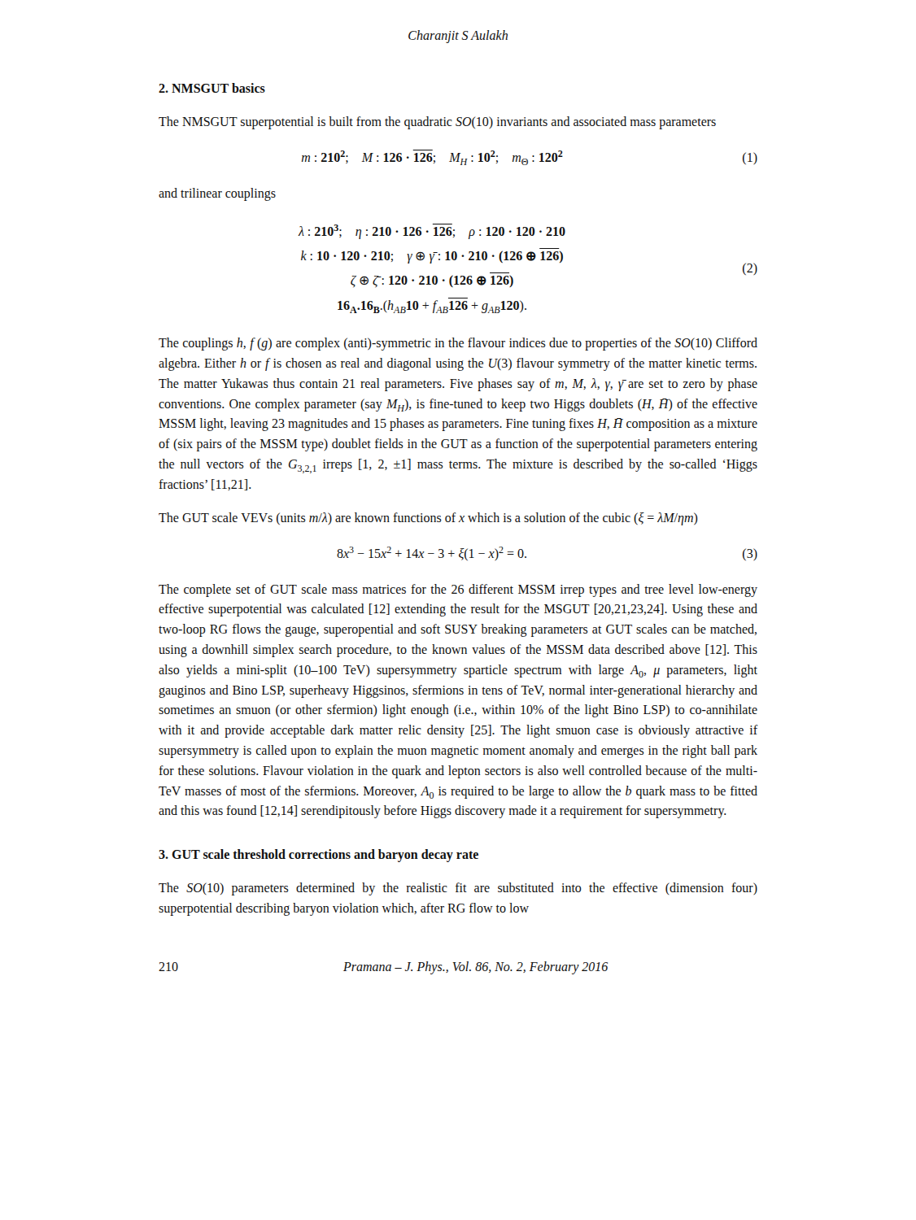Charanjit S Aulakh
2. NMSGUT basics
The NMSGUT superpotential is built from the quadratic SO(10) invariants and associated mass parameters
m : 2102; M : 126 · 126; MH : 102; mΘ : 1202
(1)
and trilinear couplings
λ : 2103; η : 210 · 126 · 126; ρ : 120 · 120 · 210
k : 10 · 120 · 210; γ ⊕ γ̄ : 10 · 210 · (126 ⊕ 126)
ζ ⊕ ζ̄ : 120 · 210 · (126 ⊕ 126)
16A.16B.(hAB 10 + fAB 126 + gAB 120).
(2)
The couplings h, f (g) are complex (anti)-symmetric in the flavour indices due to properties of the SO(10) Clifford algebra. Either h or f is chosen as real and diagonal using the U(3) flavour symmetry of the matter kinetic terms. The matter Yukawas thus contain 21 real parameters. Five phases say of m, M, λ, γ, γ̄ are set to zero by phase conventions. One complex parameter (say MH), is fine-tuned to keep two Higgs doublets (H, H̄) of the effective MSSM light, leaving 23 magnitudes and 15 phases as parameters. Fine tuning fixes H, H̄ composition as a mixture of (six pairs of the MSSM type) doublet fields in the GUT as a function of the superpotential parameters entering the null vectors of the G3,2,1 irreps [1, 2, ±1] mass terms. The mixture is described by the so-called ‘Higgs fractions’ [11,21].
The GUT scale VEVs (units m/λ) are known functions of x which is a solution of the cubic (ξ = λM/ηm)
8x3 − 15x2 + 14x − 3 + ξ(1 − x)2 = 0.
(3)
The complete set of GUT scale mass matrices for the 26 different MSSM irrep types and tree level low-energy effective superpotential was calculated [12] extending the result for the MSGUT [20,21,23,24]. Using these and two-loop RG flows the gauge, superopential and soft SUSY breaking parameters at GUT scales can be matched, using a downhill simplex search procedure, to the known values of the MSSM data described above [12]. This also yields a mini-split (10–100 TeV) supersymmetry sparticle spectrum with large A0, μ parameters, light gauginos and Bino LSP, superheavy Higgsinos, sfermions in tens of TeV, normal inter-generational hierarchy and sometimes an smuon (or other sfermion) light enough (i.e., within 10% of the light Bino LSP) to co-annihilate with it and provide acceptable dark matter relic density [25]. The light smuon case is obviously attractive if supersymmetry is called upon to explain the muon magnetic moment anomaly and emerges in the right ball park for these solutions. Flavour violation in the quark and lepton sectors is also well controlled because of the multi-TeV masses of most of the sfermions. Moreover, A0 is required to be large to allow the b quark mass to be fitted and this was found [12,14] serendipitously before Higgs discovery made it a requirement for supersymmetry.
3. GUT scale threshold corrections and baryon decay rate
The SO(10) parameters determined by the realistic fit are substituted into the effective (dimension four) superpotential describing baryon violation which, after RG flow to low
210
Pramana – J. Phys., Vol. 86, No. 2, February 2016